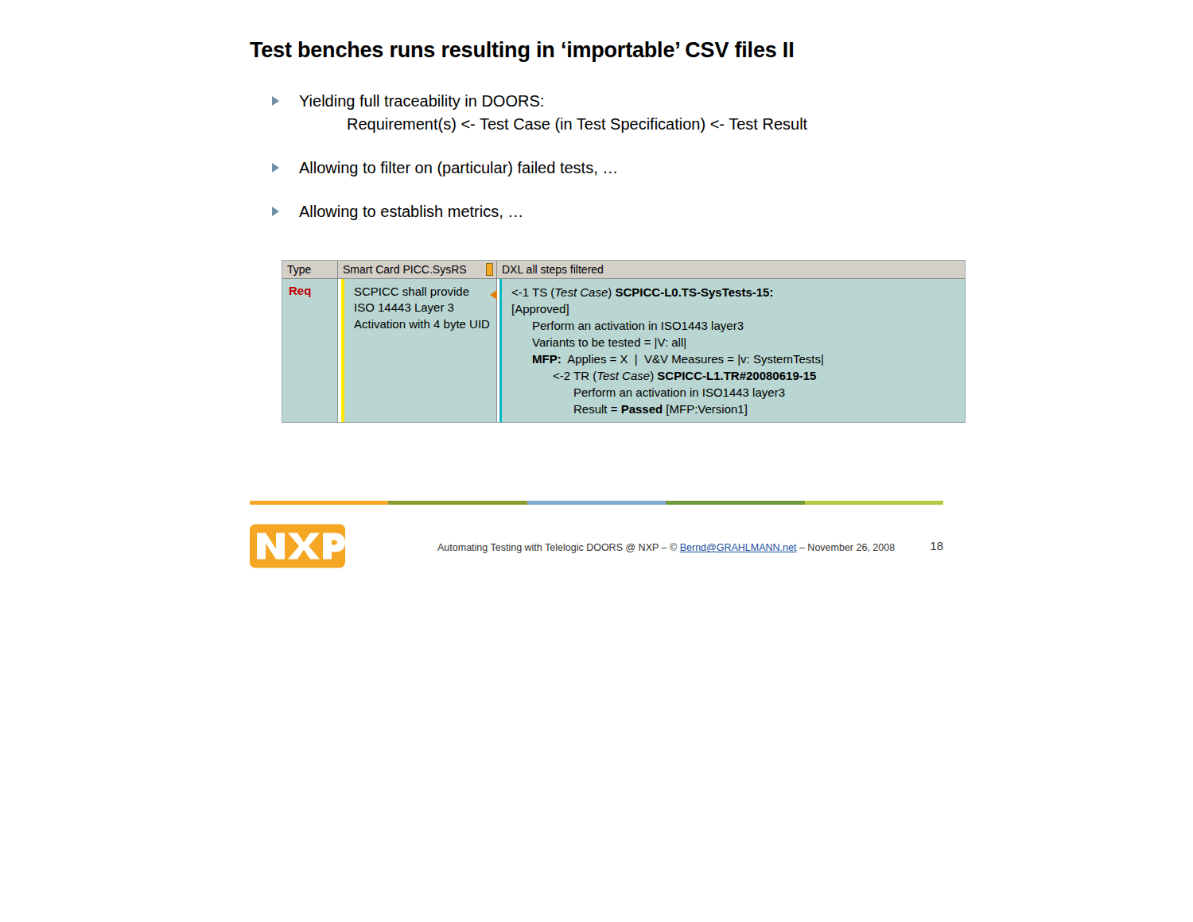Test benches runs resulting in ‘importable’ CSV files II
Yielding full traceability in DOORS: Requirement(s) <- Test Case (in Test Specification) <- Test Result
Allowing to filter on (particular) failed tests, …
Allowing to establish metrics, …
Type
Smart Card PICC.SysRS
DXL all steps filtered
Req
SCPICC shall provide ISO 14443 Layer 3 Activation with 4 byte UID
<-1 TS (Test Case) SCPICC-L0.TS-SysTests-15:
[Approved]
Perform an activation in ISO1443 layer3
Variants to be tested = |V: all|
MFP: Applies = X | V&V Measures = |v: SystemTests|
<-2 TR (Test Case) SCPICC-L1.TR#20080619-15
Perform an activation in ISO1443 layer3
Result = Passed [MFP:Version1]
Automating Testing with Telelogic DOORS @ NXP – © Bernd@GRAHLMANN.net – November 26, 2008
18